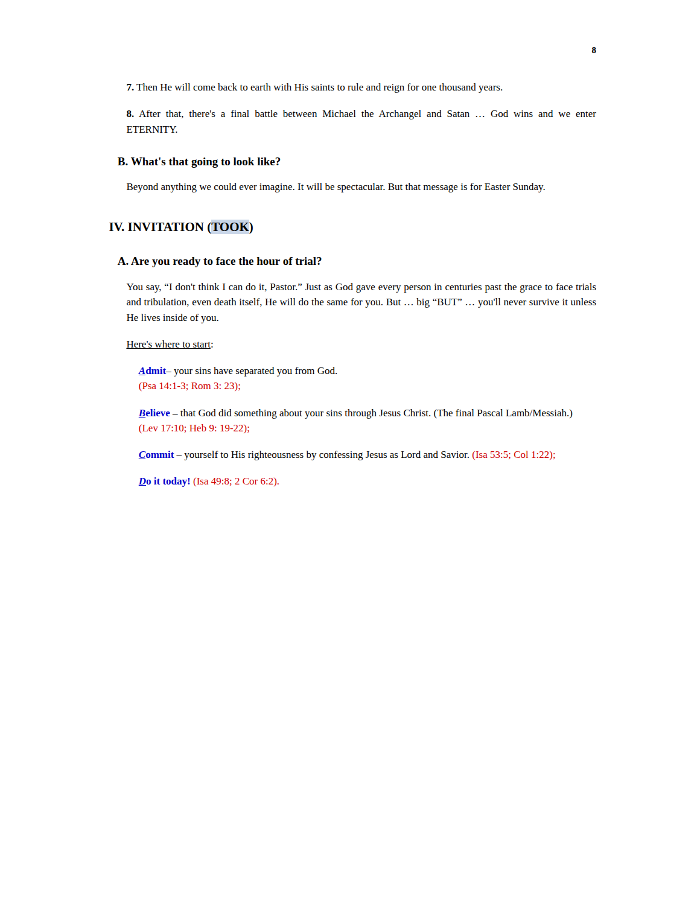8
7. Then He will come back to earth with His saints to rule and reign for one thousand years.
8. After that, there's a final battle between Michael the Archangel and Satan … God wins and we enter ETERNITY.
B. What's that going to look like?
Beyond anything we could ever imagine. It will be spectacular. But that message is for Easter Sunday.
IV. INVITATION (TOOK)
A. Are you ready to face the hour of trial?
You say, “I don't think I can do it, Pastor.” Just as God gave every person in centuries past the grace to face trials and tribulation, even death itself, He will do the same for you. But … big “BUT” … you'll never survive it unless He lives inside of you.
Here's where to start:
Admit– your sins have separated you from God.
(Psa 14:1-3; Rom 3: 23);
Believe – that God did something about your sins through Jesus Christ. (The final Pascal Lamb/Messiah.)
(Lev 17:10; Heb 9: 19-22);
Commit – yourself to His righteousness by confessing Jesus as Lord and Savior. (Isa 53:5; Col 1:22);
Do it today! (Isa 49:8; 2 Cor 6:2).